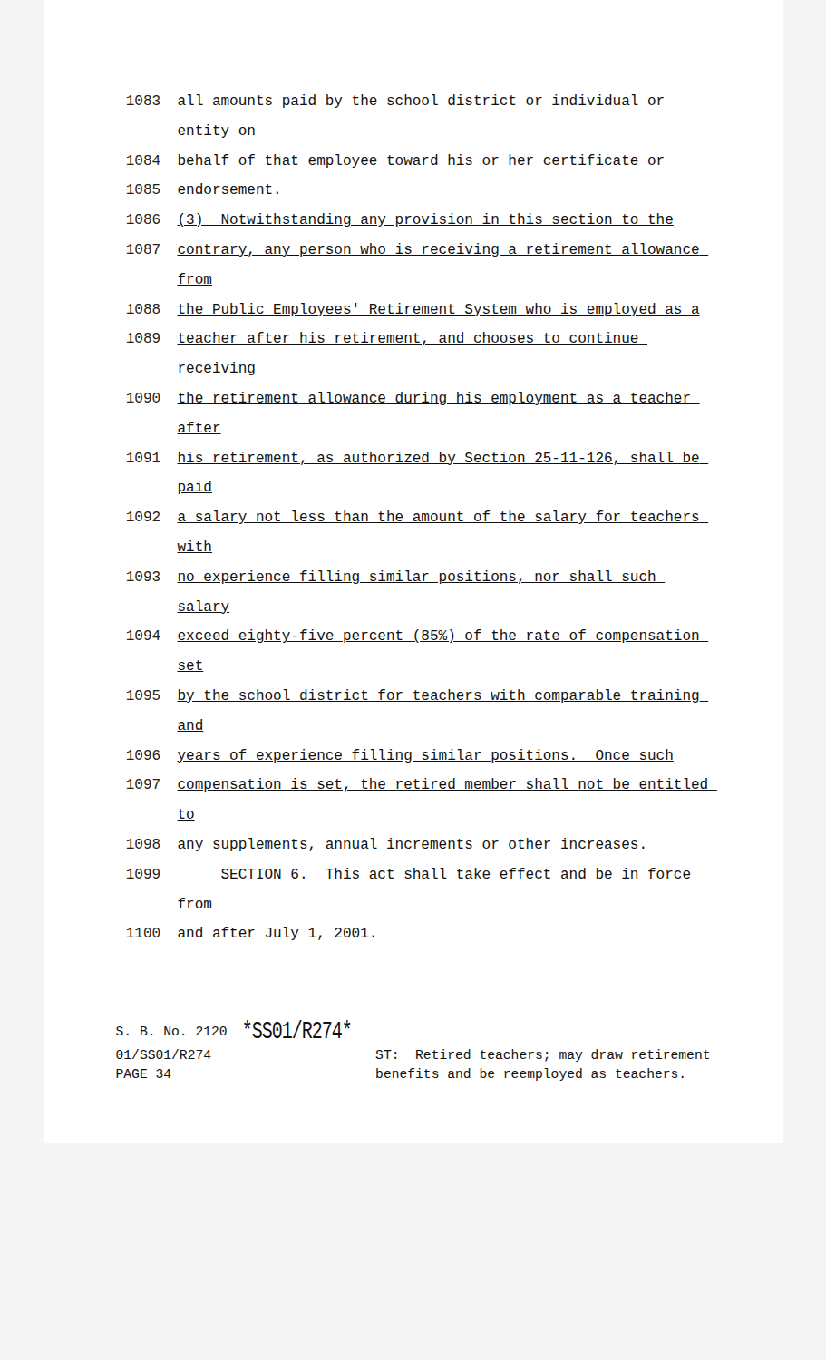all amounts paid by the school district or individual or entity on
behalf of that employee toward his or her certificate or
endorsement.
(3) Notwithstanding any provision in this section to the
contrary, any person who is receiving a retirement allowance from
the Public Employees' Retirement System who is employed as a
teacher after his retirement, and chooses to continue receiving
the retirement allowance during his employment as a teacher after
his retirement, as authorized by Section 25-11-126, shall be paid
a salary not less than the amount of the salary for teachers with
no experience filling similar positions, nor shall such salary
exceed eighty-five percent (85%) of the rate of compensation set
by the school district for teachers with comparable training and
years of experience filling similar positions. Once such
compensation is set, the retired member shall not be entitled to
any supplements, annual increments or other increases.
SECTION 6. This act shall take effect and be in force from
and after July 1, 2001.
S. B. No. 2120
*SS01/R274*
01/SS01/R274
PAGE 34
ST: Retired teachers; may draw retirement benefits and be reemployed as teachers.